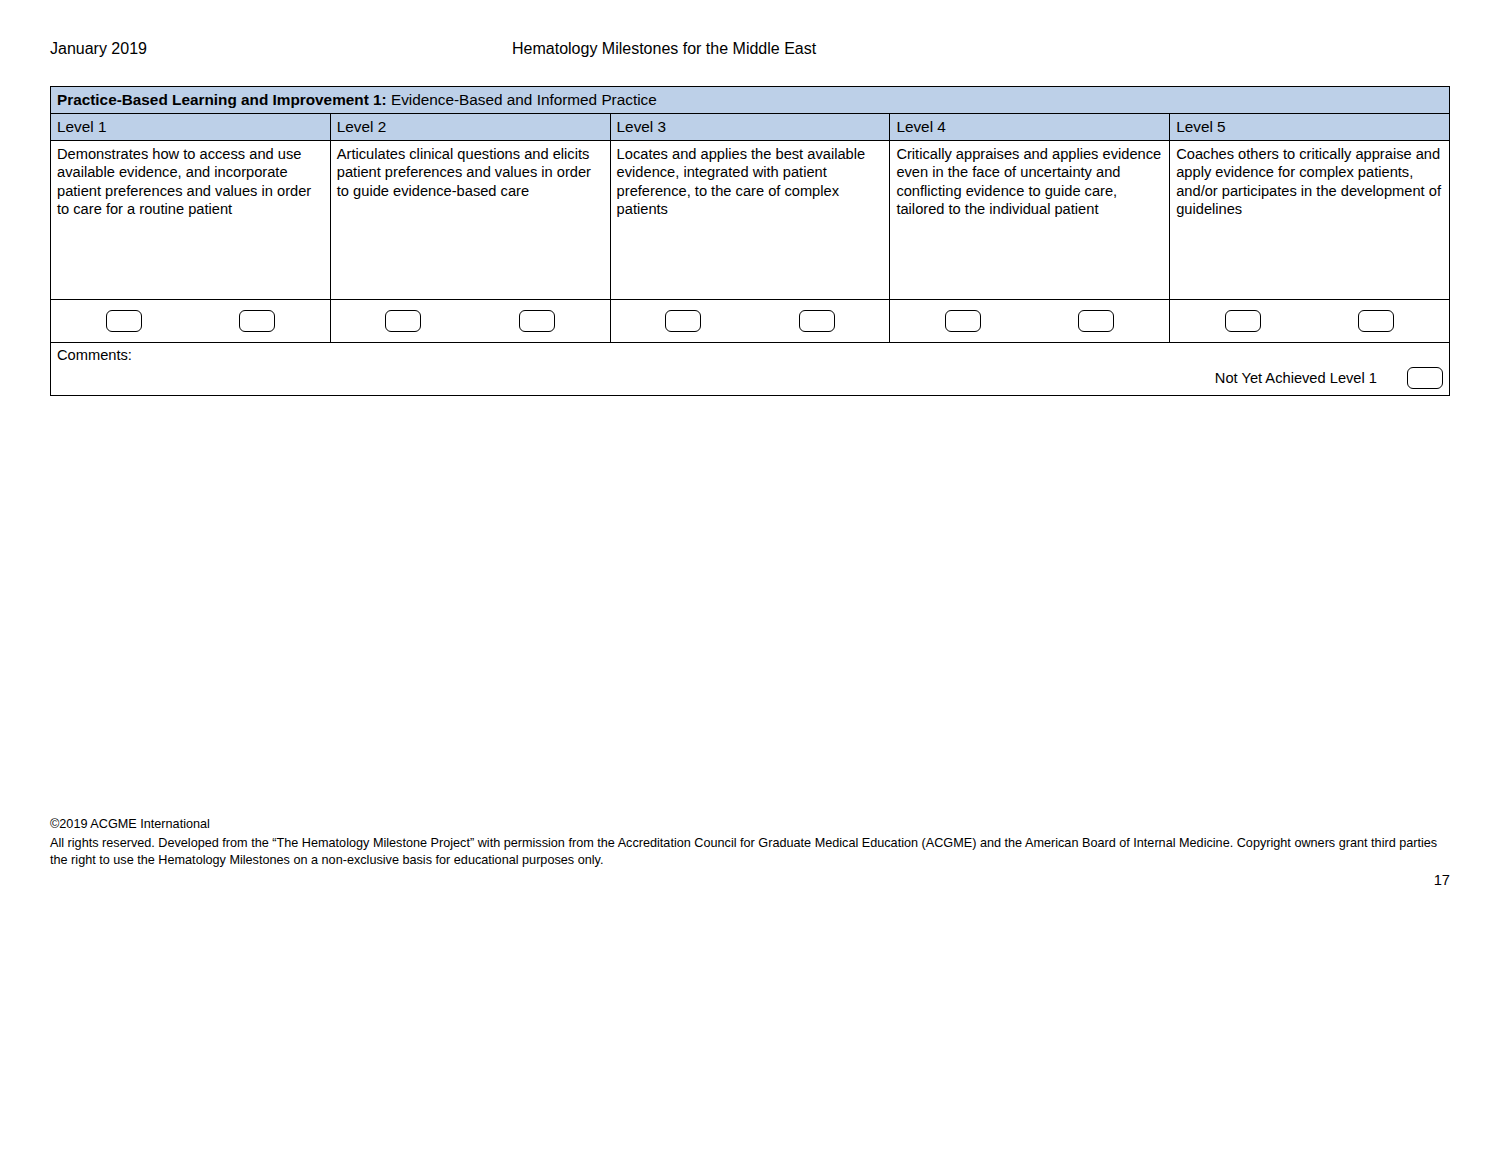January 2019
Hematology Milestones for the Middle East
| Practice-Based Learning and Improvement 1: Evidence-Based and Informed Practice |
| Level 1 | Level 2 | Level 3 | Level 4 | Level 5 |
| Demonstrates how to access and use available evidence, and incorporate patient preferences and values in order to care for a routine patient | Articulates clinical questions and elicits patient preferences and values in order to guide evidence-based care | Locates and applies the best available evidence, integrated with patient preference, to the care of complex patients | Critically appraises and applies evidence even in the face of uncertainty and conflicting evidence to guide care, tailored to the individual patient | Coaches others to critically appraise and apply evidence for complex patients, and/or participates in the development of guidelines |
| Comments: Not Yet Achieved Level 1 |
©2019 ACGME International
All rights reserved. Developed from the “The Hematology Milestone Project” with permission from the Accreditation Council for Graduate Medical Education (ACGME) and the American Board of Internal Medicine. Copyright owners grant third parties the right to use the Hematology Milestones on a non-exclusive basis for educational purposes only.
17